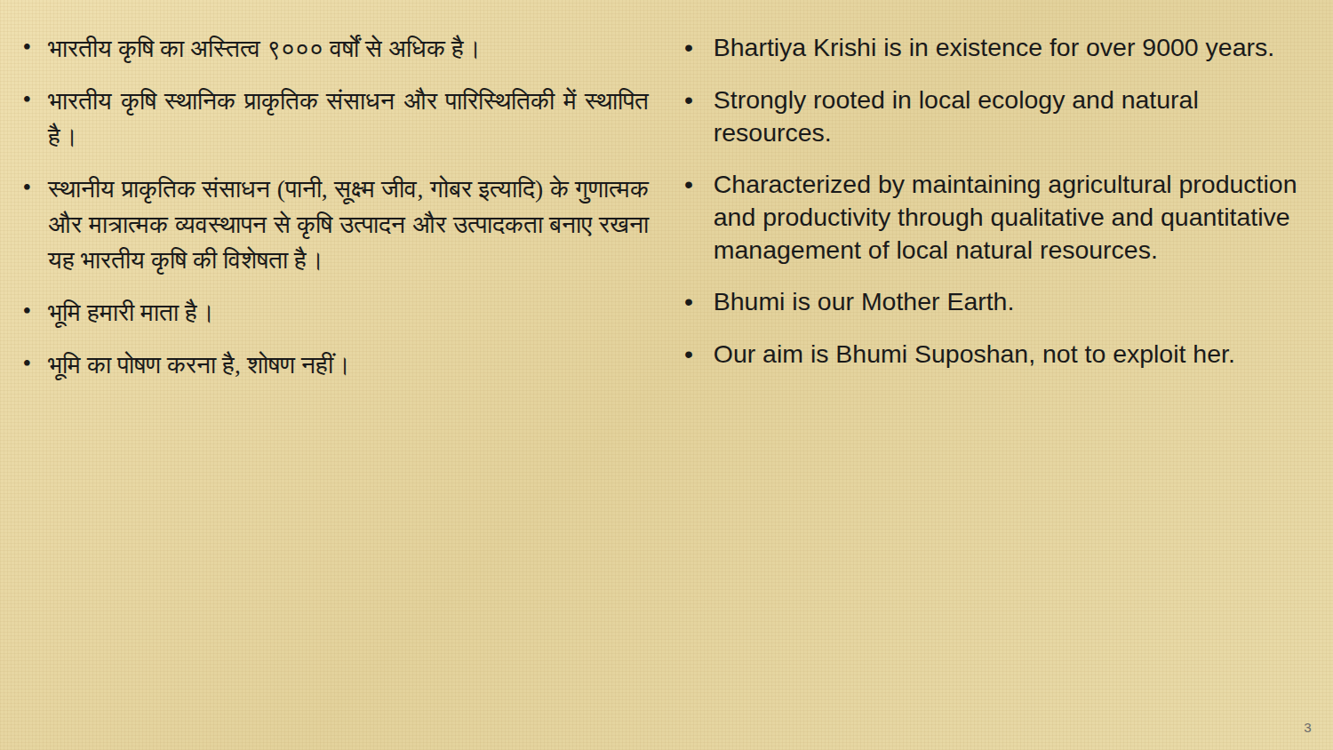भारतीय कृषि का अस्तित्व ९००० वर्षों से अधिक है।
भारतीय कृषि स्थानिक प्राकृतिक संसाधन और पारिस्थितिकी में स्थापित है।
स्थानीय प्राकृतिक संसाधन (पानी, सूक्ष्म जीव, गोबर इत्यादि) के गुणात्मक और मात्रात्मक व्यवस्थापन से कृषि उत्पादन और उत्पादकता बनाए रखना यह भारतीय कृषि की विशेषता है।
भूमि हमारी माता है।
भूमि का पोषण करना है, शोषण नहीं।
Bhartiya Krishi is in existence for over 9000 years.
Strongly rooted in local ecology and natural resources.
Characterized by maintaining agricultural production and productivity through qualitative and quantitative management of local natural resources.
Bhumi is our Mother Earth.
Our aim is Bhumi Suposhan, not to exploit her.
3